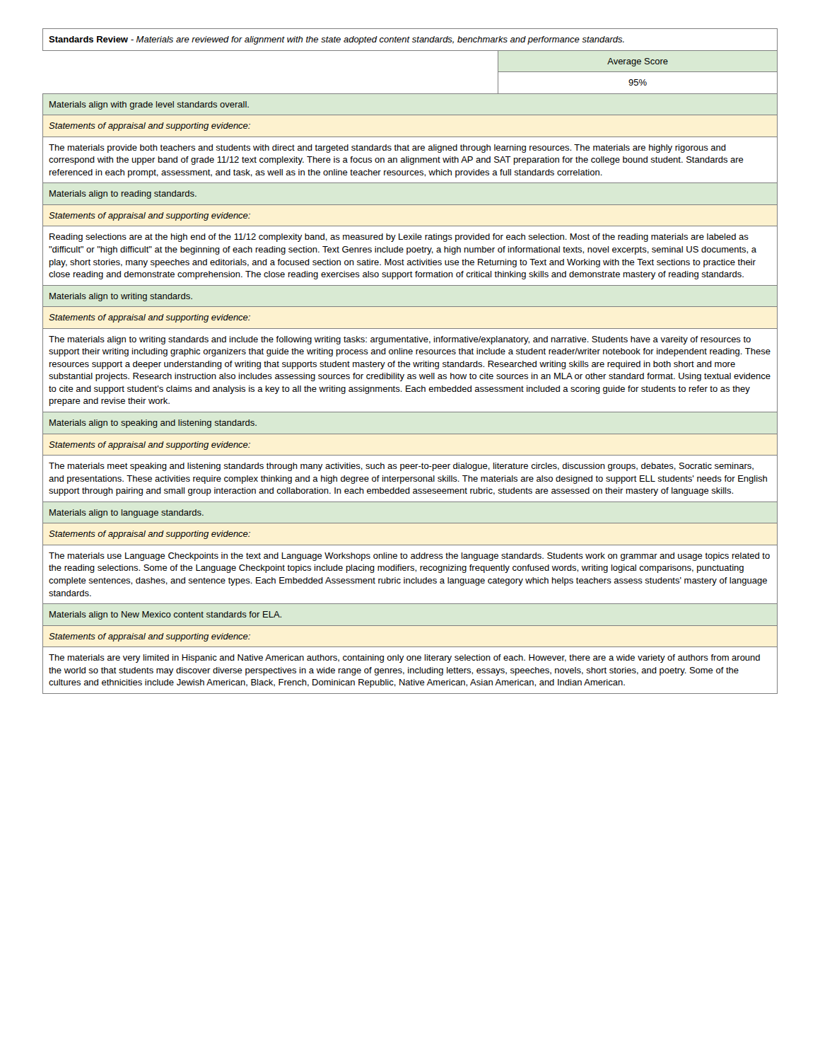| Standards Review - Materials are reviewed for alignment with the state adopted content standards, benchmarks and performance standards. |
| | Average Score |
| | 95% |
| Materials align with grade level standards overall. |
| Statements of appraisal and supporting evidence: |
| The materials provide both teachers and students with direct and targeted standards that are aligned through learning resources. The materials are highly rigorous and correspond with the upper band of grade 11/12 text complexity. There is a focus on an alignment with AP and SAT preparation for the college bound student. Standards are referenced in each prompt, assessment, and task, as well as in the online teacher resources, which provides a full standards correlation. |
| Materials align to reading standards. |
| Statements of appraisal and supporting evidence: |
| Reading selections are at the high end of the 11/12 complexity band, as measured by Lexile ratings provided for each selection. Most of the reading materials are labeled as "difficult" or "high difficult" at the beginning of each reading section. Text Genres include poetry, a high number of informational texts, novel excerpts, seminal US documents, a play, short stories, many speeches and editorials, and a focused section on satire. Most activities use the Returning to Text and Working with the Text sections to practice their close reading and demonstrate comprehension. The close reading exercises also support formation of critical thinking skills and demonstrate mastery of reading standards. |
| Materials align to writing standards. |
| Statements of appraisal and supporting evidence: |
| The materials align to writing standards and include the following writing tasks: argumentative, informative/explanatory, and narrative. Students have a vareity of resources to support their writing including graphic organizers that guide the writing process and online resources that include a student reader/writer notebook for independent reading. These resources support a deeper understanding of writing that supports student mastery of the writing standards. Researched writing skills are required in both short and more substantial projects. Research instruction also includes assessing sources for credibility as well as how to cite sources in an MLA or other standard format. Using textual evidence to cite and support student's claims and analysis is a key to all the writing assignments. Each embedded assessment included a scoring guide for students to refer to as they prepare and revise their work. |
| Materials align to speaking and listening standards. |
| Statements of appraisal and supporting evidence: |
| The materials meet speaking and listening standards through many activities, such as peer-to-peer dialogue, literature circles, discussion groups, debates, Socratic seminars, and presentations. These activities require complex thinking and a high degree of interpersonal skills. The materials are also designed to support ELL students' needs for English support through pairing and small group interaction and collaboration. In each embedded asseseement rubric, students are assessed on their mastery of language skills. |
| Materials align to language standards. |
| Statements of appraisal and supporting evidence: |
| The materials use Language Checkpoints in the text and Language Workshops online to address the language standards. Students work on grammar and usage topics related to the reading selections. Some of the Language Checkpoint topics include placing modifiers, recognizing frequently confused words, writing logical comparisons, punctuating complete sentences, dashes, and sentence types. Each Embedded Assessment rubric includes a language category which helps teachers assess students' mastery of language standards. |
| Materials align to New Mexico content standards for ELA. |
| Statements of appraisal and supporting evidence: |
| The materials are very limited in Hispanic and Native American authors, containing only one literary selection of each. However, there are a wide variety of authors from around the world so that students may discover diverse perspectives in a wide range of genres, including letters, essays, speeches, novels, short stories, and poetry. Some of the cultures and ethnicities include Jewish American, Black, French, Dominican Republic, Native American, Asian American, and Indian American. |